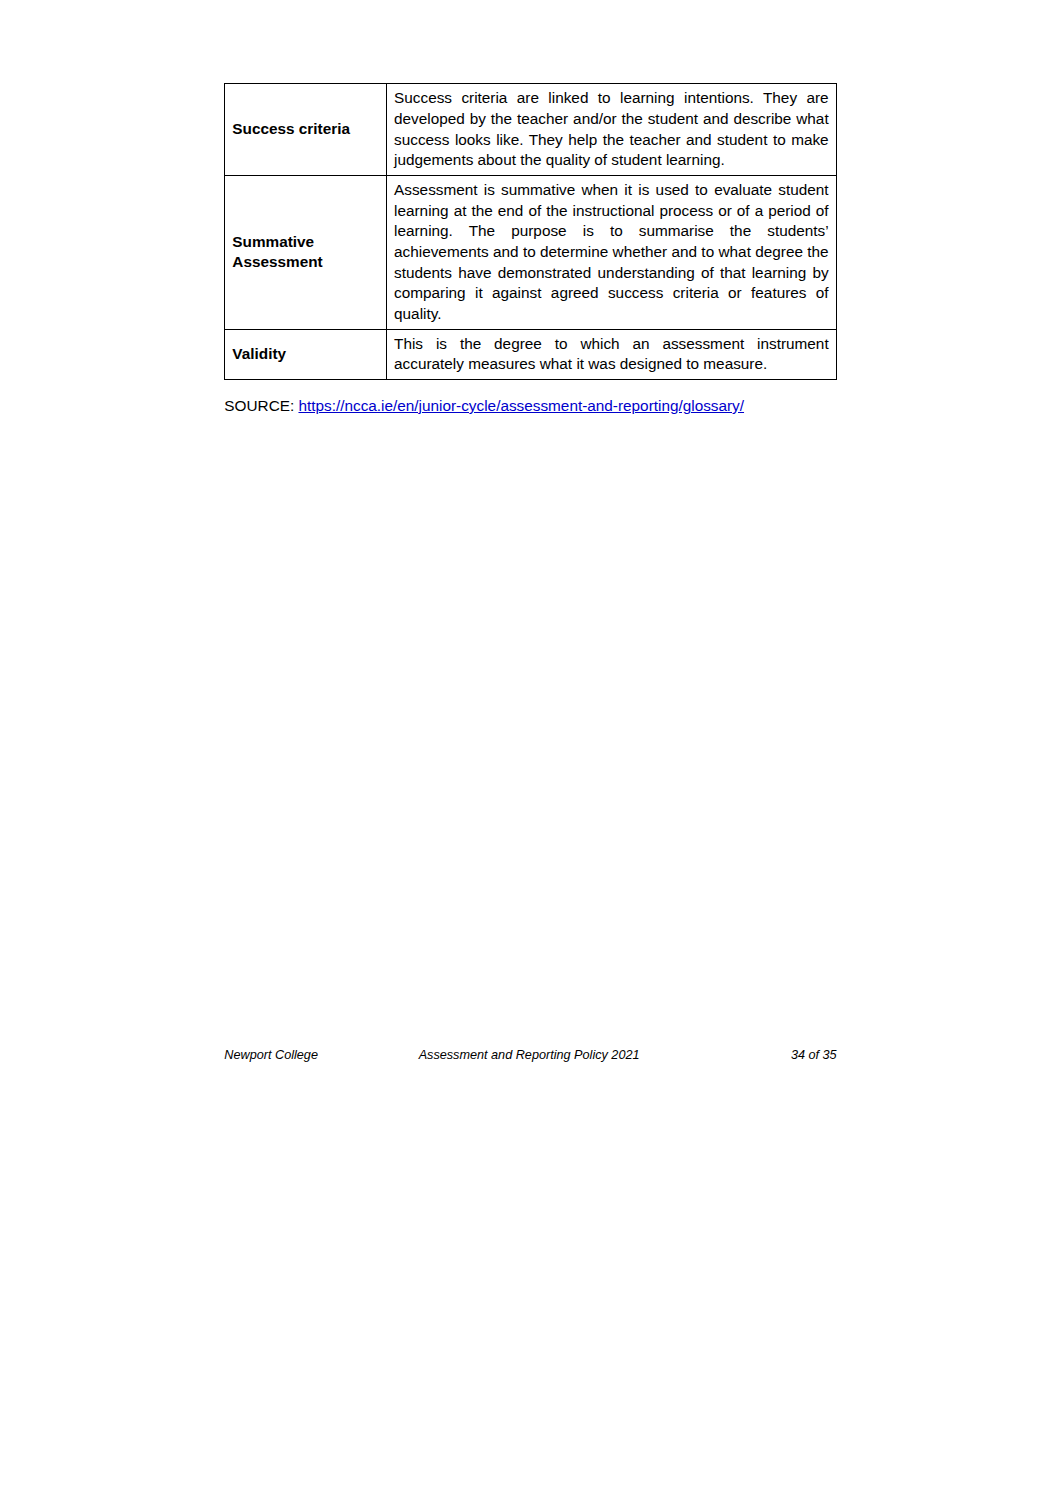| Success criteria | Success criteria are linked to learning intentions. They are developed by the teacher and/or the student and describe what success looks like. They help the teacher and student to make judgements about the quality of student learning. |
| Summative Assessment | Assessment is summative when it is used to evaluate student learning at the end of the instructional process or of a period of learning. The purpose is to summarise the students’ achievements and to determine whether and to what degree the students have demonstrated understanding of that learning by comparing it against agreed success criteria or features of quality. |
| Validity | This is the degree to which an assessment instrument accurately measures what it was designed to measure. |
SOURCE: https://ncca.ie/en/junior-cycle/assessment-and-reporting/glossary/
Newport College
Assessment and Reporting Policy 2021
34 of 35